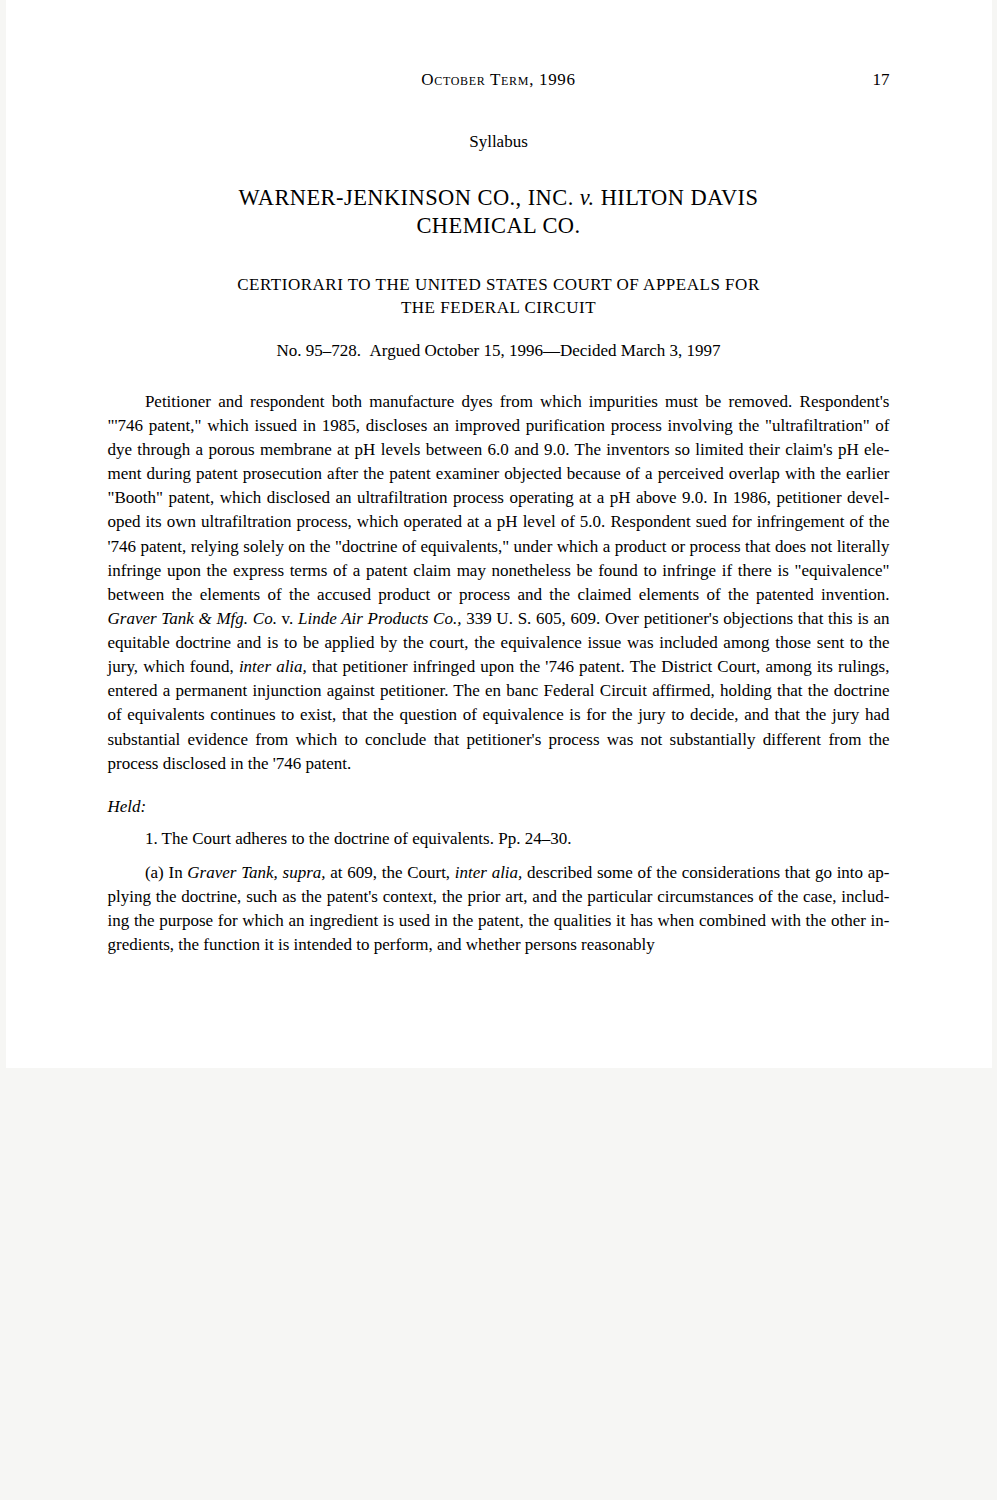October Term, 1996 17
Syllabus
WARNER-JENKINSON CO., INC. v. HILTON DAVIS
CHEMICAL CO.
CERTIORARI TO THE UNITED STATES COURT OF APPEALS FOR
THE FEDERAL CIRCUIT
No. 95–728. Argued October 15, 1996—Decided March 3, 1997
Petitioner and respondent both manufacture dyes from which impurities must be removed. Respondent's "'746 patent," which issued in 1985, discloses an improved purification process involving the "ultrafiltration" of dye through a porous membrane at pH levels between 6.0 and 9.0. The inventors so limited their claim's pH element during patent prosecution after the patent examiner objected because of a perceived overlap with the earlier "Booth" patent, which disclosed an ultrafiltration process operating at a pH above 9.0. In 1986, petitioner developed its own ultrafiltration process, which operated at a pH level of 5.0. Respondent sued for infringement of the '746 patent, relying solely on the "doctrine of equivalents," under which a product or process that does not literally infringe upon the express terms of a patent claim may nonetheless be found to infringe if there is "equivalence" between the elements of the accused product or process and the claimed elements of the patented invention. Graver Tank & Mfg. Co. v. Linde Air Products Co., 339 U. S. 605, 609. Over petitioner's objections that this is an equitable doctrine and is to be applied by the court, the equivalence issue was included among those sent to the jury, which found, inter alia, that petitioner infringed upon the '746 patent. The District Court, among its rulings, entered a permanent injunction against petitioner. The en banc Federal Circuit affirmed, holding that the doctrine of equivalents continues to exist, that the question of equivalence is for the jury to decide, and that the jury had substantial evidence from which to conclude that petitioner's process was not substantially different from the process disclosed in the '746 patent.
Held:
1. The Court adheres to the doctrine of equivalents. Pp. 24–30.
(a) In Graver Tank, supra, at 609, the Court, inter alia, described some of the considerations that go into applying the doctrine, such as the patent's context, the prior art, and the particular circumstances of the case, including the purpose for which an ingredient is used in the patent, the qualities it has when combined with the other ingredients, the function it is intended to perform, and whether persons reasonably